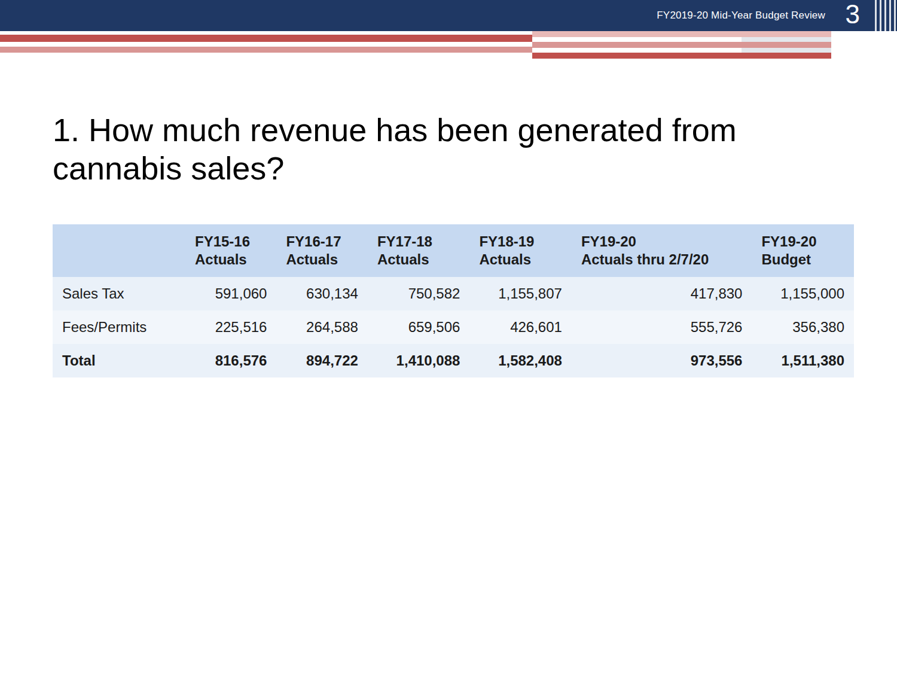FY2019-20 Mid-Year Budget Review
3
1. How much revenue has been generated from cannabis sales?
| | FY15-16 Actuals | FY16-17 Actuals | FY17-18 Actuals | FY18-19 Actuals | FY19-20 Actuals thru 2/7/20 | FY19-20 Budget |
| --- | --- | --- | --- | --- | --- | --- |
| Sales Tax | 591,060 | 630,134 | 750,582 | 1,155,807 | 417,830 | 1,155,000 |
| Fees/Permits | 225,516 | 264,588 | 659,506 | 426,601 | 555,726 | 356,380 |
| Total | 816,576 | 894,722 | 1,410,088 | 1,582,408 | 973,556 | 1,511,380 |